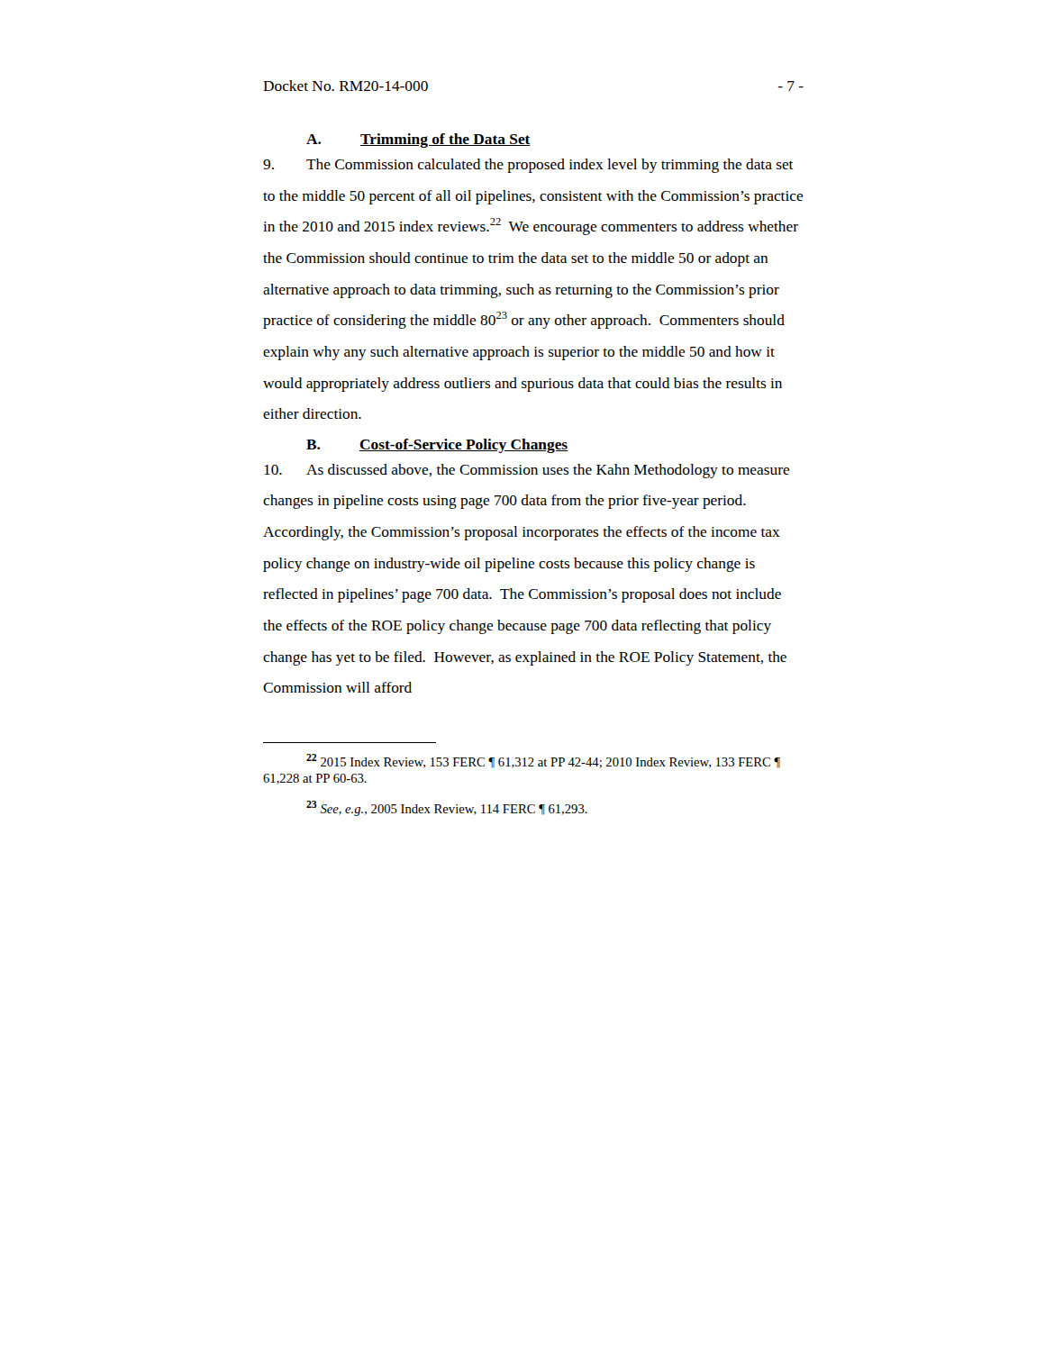Docket No. RM20-14-000
- 7 -
A. Trimming of the Data Set
9. The Commission calculated the proposed index level by trimming the data set to the middle 50 percent of all oil pipelines, consistent with the Commission’s practice in the 2010 and 2015 index reviews.22 We encourage commenters to address whether the Commission should continue to trim the data set to the middle 50 or adopt an alternative approach to data trimming, such as returning to the Commission’s prior practice of considering the middle 8023 or any other approach. Commenters should explain why any such alternative approach is superior to the middle 50 and how it would appropriately address outliers and spurious data that could bias the results in either direction.
B. Cost-of-Service Policy Changes
10. As discussed above, the Commission uses the Kahn Methodology to measure changes in pipeline costs using page 700 data from the prior five-year period. Accordingly, the Commission’s proposal incorporates the effects of the income tax policy change on industry-wide oil pipeline costs because this policy change is reflected in pipelines’ page 700 data. The Commission’s proposal does not include the effects of the ROE policy change because page 700 data reflecting that policy change has yet to be filed. However, as explained in the ROE Policy Statement, the Commission will afford
22 2015 Index Review, 153 FERC ¶ 61,312 at PP 42-44; 2010 Index Review, 133 FERC ¶ 61,228 at PP 60-63.
23 See, e.g., 2005 Index Review, 114 FERC ¶ 61,293.